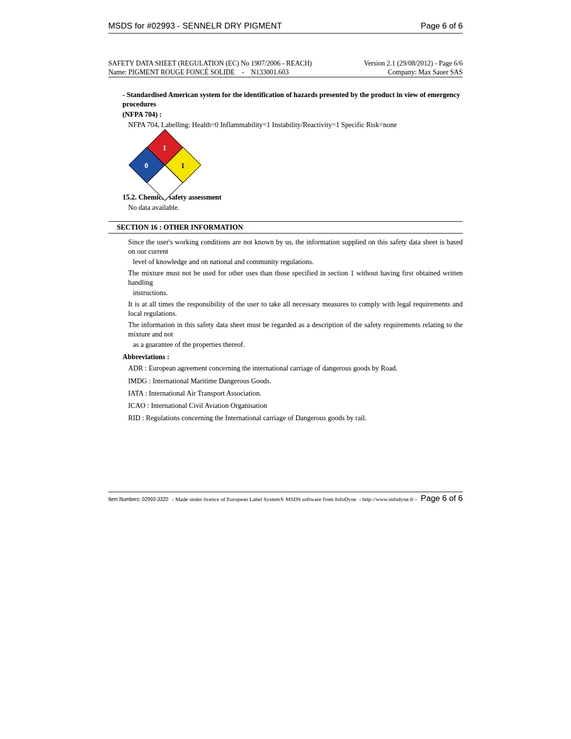MSDS for #02993 - SENNELR DRY PIGMENT
Page 6 of 6
SAFETY DATA SHEET (REGULATION (EC) No 1907/2006 - REACH)
Version 2.1 (29/08/2012) - Page 6/6
Name: PIGMENT ROUGE FONCÉ SOLIDE - N133001.603
Company: Max Sauer SAS
- Standardised American system for the identification of hazards presented by the product in view of emergency procedures
(NFPA 704) :
NFPA 704, Labelling: Health=0 Inflammability=1 Instability/Reactivity=1 Specific Risk=none
1
0
1
15.2. Chemical safety assessment
No data available.
SECTION 16 : OTHER INFORMATION
Since the user's working conditions are not known by us, the information supplied on this safety data sheet is based on our current
level of knowledge and on national and community regulations.
The mixture must not be used for other uses than those specified in section 1 without having first obtained written handling
instructions.
It is at all times the responsibility of the user to take all necessary measures to comply with legal requirements and local regulations.
The information in this safety data sheet must be regarded as a description of the safety requirements relating to the mixture and not
as a guarantee of the properties thereof.
Abbreviations :
ADR : European agreement concerning the international carriage of dangerous goods by Road.
IMDG : International Maritime Dangerous Goods.
IATA : International Air Transport Association.
ICAO : International Civil Aviation Organisation
RID : Regulations concerning the International carriage of Dangerous goods by rail.
Item Numbers: 02993-3320
- Made under licence of European Label System® MSDS software from InfoDyne - http://www.infodyne.fr -
Page 6 of 6